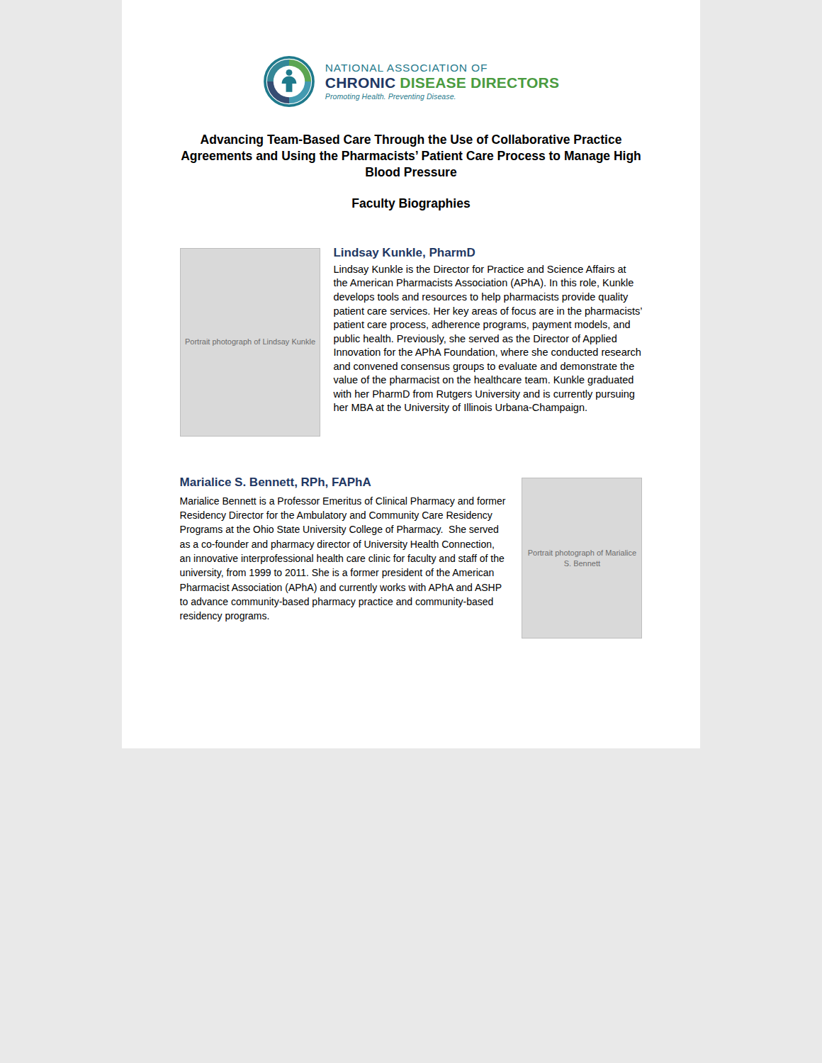NATIONAL ASSOCIATION OF
CHRONIC DISEASE DIRECTORS
Promoting Health. Preventing Disease.
Advancing Team-Based Care Through the Use of Collaborative Practice Agreements and Using the Pharmacists’ Patient Care Process to Manage High Blood Pressure
Faculty Biographies
Portrait photograph of Lindsay Kunkle
Lindsay Kunkle, PharmD
Lindsay Kunkle is the Director for Practice and Science Affairs at the American Pharmacists Association (APhA). In this role, Kunkle develops tools and resources to help pharmacists provide quality patient care services. Her key areas of focus are in the pharmacists’ patient care process, adherence programs, payment models, and public health. Previously, she served as the Director of Applied Innovation for the APhA Foundation, where she conducted research and convened consensus groups to evaluate and demonstrate the value of the pharmacist on the healthcare team. Kunkle graduated with her PharmD from Rutgers University and is currently pursuing her MBA at the University of Illinois Urbana-Champaign.
Portrait photograph of Marialice S. Bennett
Marialice S. Bennett, RPh, FAPhA
Marialice Bennett is a Professor Emeritus of Clinical Pharmacy and former Residency Director for the Ambulatory and Community Care Residency Programs at the Ohio State University College of Pharmacy. She served as a co-founder and pharmacy director of University Health Connection, an innovative interprofessional health care clinic for faculty and staff of the university, from 1999 to 2011. She is a former president of the American Pharmacist Association (APhA) and currently works with APhA and ASHP to advance community-based pharmacy practice and community-based residency programs.